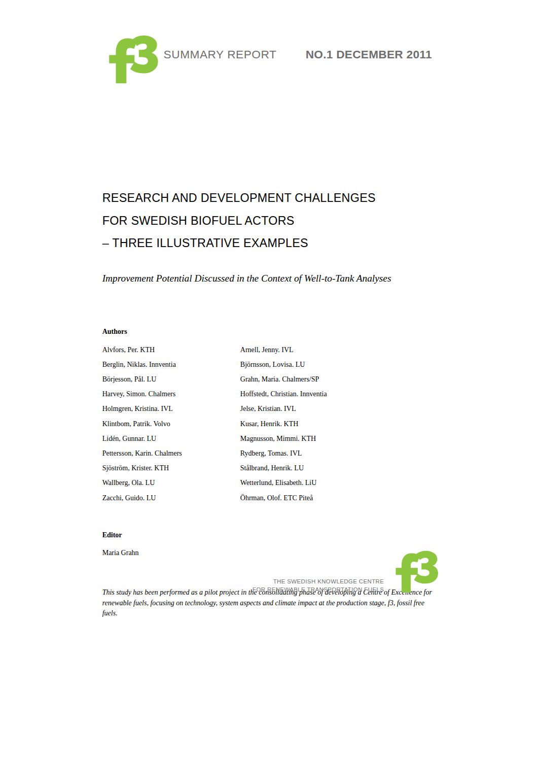SUMMARY REPORT NO.1 DECEMBER 2011
RESEARCH AND DEVELOPMENT CHALLENGES FOR SWEDISH BIOFUEL ACTORS – THREE ILLUSTRATIVE EXAMPLES
Improvement Potential Discussed in the Context of Well-to-Tank Analyses
Authors
| Alvfors, Per. KTH | Arnell, Jenny. IVL |
| Berglin, Niklas. Innventia | Björnsson, Lovisa. LU |
| Börjesson, Pål. LU | Grahn, Maria. Chalmers/SP |
| Harvey, Simon. Chalmers | Hoffstedt, Christian. Innventia |
| Holmgren, Kristina. IVL | Jelse, Kristian. IVL |
| Klintbom, Patrik. Volvo | Kusar, Henrik. KTH |
| Lidén, Gunnar. LU | Magnusson, Mimmi. KTH |
| Pettersson, Karin. Chalmers | Rydberg, Tomas. IVL |
| Sjöström, Krister. KTH | Stålbrand, Henrik. LU |
| Wallberg, Ola. LU | Wetterlund, Elisabeth. LiU |
| Zacchi, Guido. LU | Öhrman, Olof. ETC Piteå |
Editor
Maria Grahn
This study has been performed as a pilot project in the consolidating phase of developing a Centre of Excellence for renewable fuels, focusing on technology, system aspects and climate impact at the production stage, f3, fossil free fuels.
THE SWEDISH KNOWLEDGE CENTRE
FOR RENEWABLE TRANSPORTATION FUELS